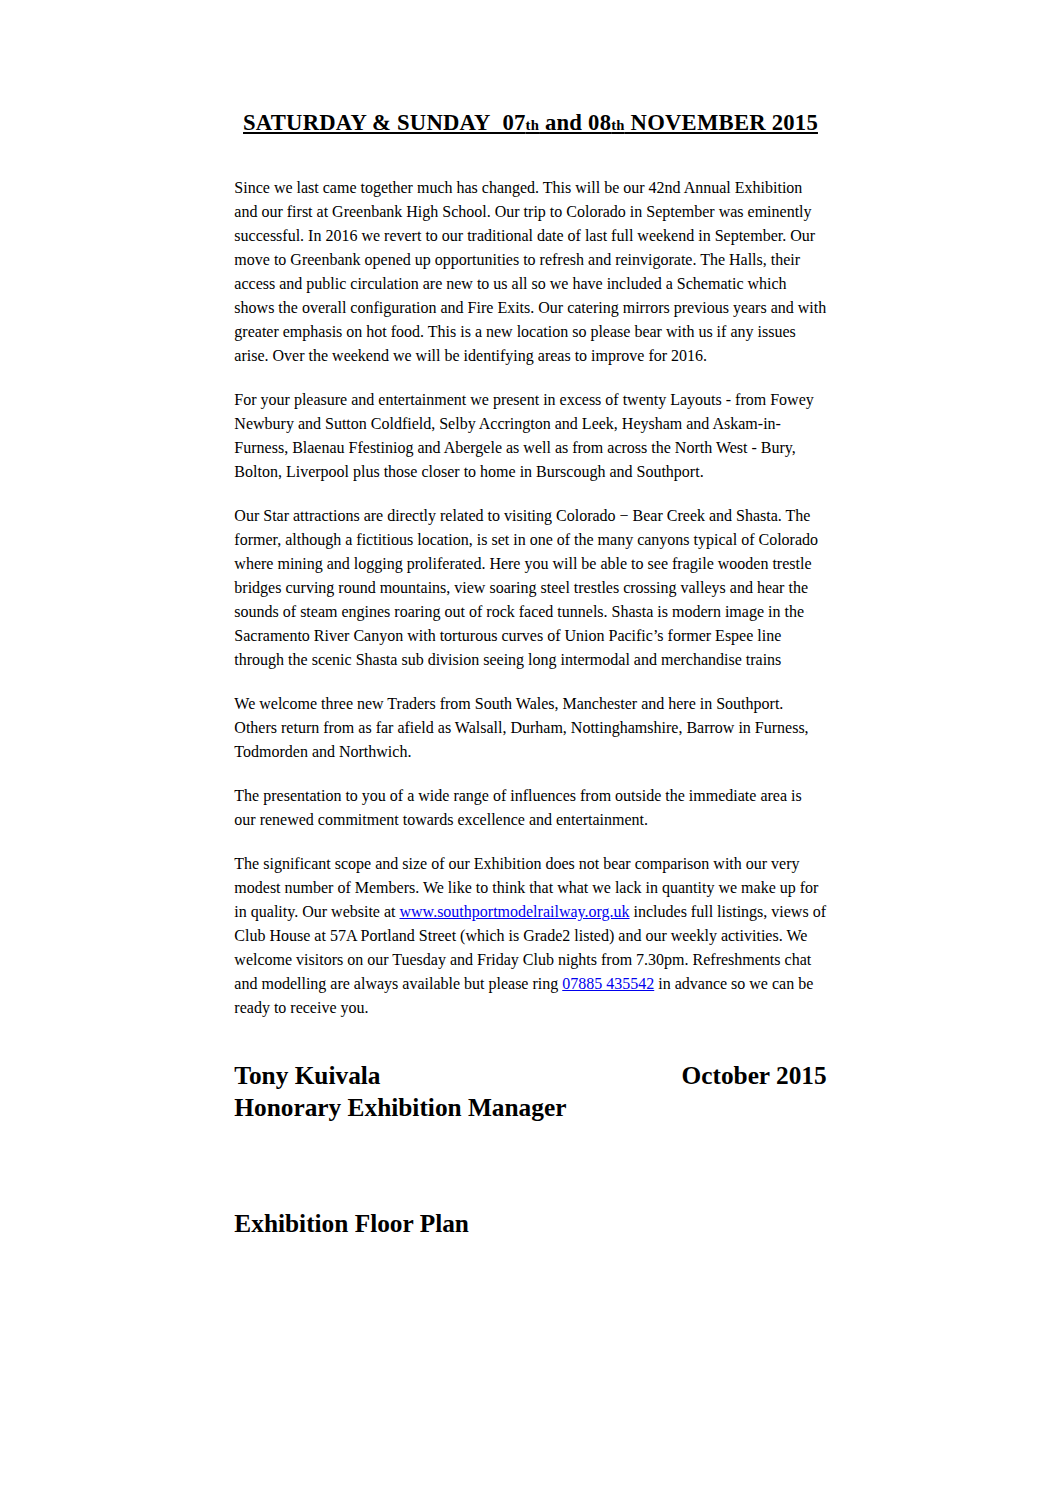SATURDAY & SUNDAY 07th and 08th NOVEMBER 2015
Since we last came together much has changed. This will be our 42nd Annual Exhibition and our first at Greenbank High School. Our trip to Colorado in September was eminently successful. In 2016 we revert to our traditional date of last full weekend in September. Our move to Greenbank opened up opportunities to refresh and reinvigorate. The Halls, their access and public circulation are new to us all so we have included a Schematic which shows the overall configuration and Fire Exits. Our catering mirrors previous years and with greater emphasis on hot food. This is a new location so please bear with us if any issues arise. Over the weekend we will be identifying areas to improve for 2016.
For your pleasure and entertainment we present in excess of twenty Layouts - from Fowey Newbury and Sutton Coldfield, Selby Accrington and Leek, Heysham and Askam-in-Furness, Blaenau Ffestiniog and Abergele as well as from across the North West - Bury, Bolton, Liverpool plus those closer to home in Burscough and Southport.
Our Star attractions are directly related to visiting Colorado − Bear Creek and Shasta. The former, although a fictitious location, is set in one of the many canyons typical of Colorado where mining and logging proliferated. Here you will be able to see fragile wooden trestle bridges curving round mountains, view soaring steel trestles crossing valleys and hear the sounds of steam engines roaring out of rock faced tunnels. Shasta is modern image in the Sacramento River Canyon with torturous curves of Union Pacific’s former Espee line through the scenic Shasta sub division seeing long intermodal and merchandise trains
We welcome three new Traders from South Wales, Manchester and here in Southport. Others return from as far afield as Walsall, Durham, Nottinghamshire, Barrow in Furness, Todmorden and Northwich.
The presentation to you of a wide range of influences from outside the immediate area is our renewed commitment towards excellence and entertainment.
The significant scope and size of our Exhibition does not bear comparison with our very modest number of Members. We like to think that what we lack in quantity we make up for in quality. Our website at www.southportmodelrailway.org.uk includes full listings, views of Club House at 57A Portland Street (which is Grade2 listed) and our weekly activities. We welcome visitors on our Tuesday and Friday Club nights from 7.30pm. Refreshments chat and modelling are always available but please ring 07885 435542 in advance so we can be ready to receive you.
Tony Kuivala October 2015
Honorary Exhibition Manager
Exhibition Floor Plan